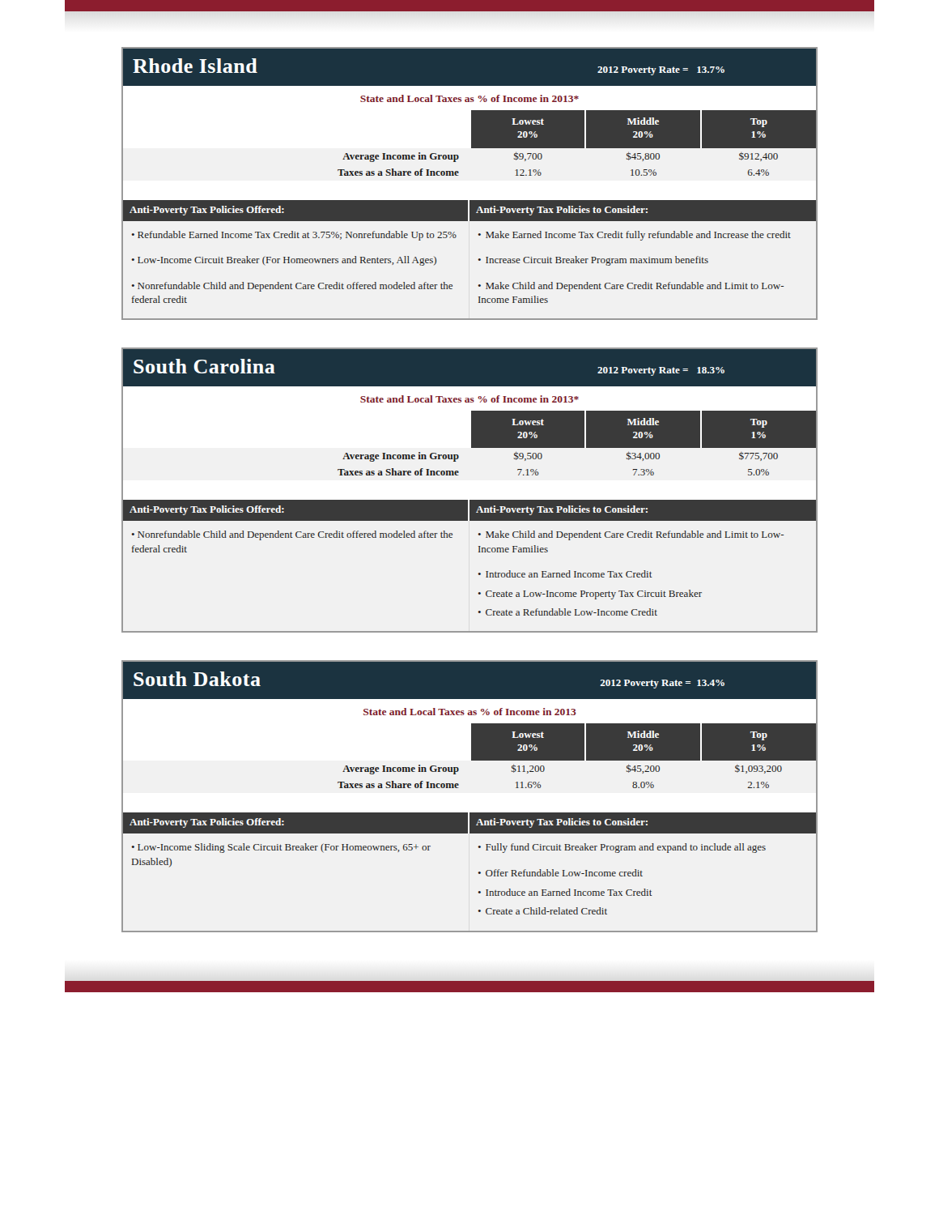Rhode Island 2012 Poverty Rate = 13.7%
State and Local Taxes as % of Income in 2013*
| | Lowest 20% | Middle 20% | Top 1% |
| --- | --- | --- | --- |
| Average Income in Group | $9,700 | $45,800 | $912,400 |
| Taxes as a Share of Income | 12.1% | 10.5% | 6.4% |
Anti-Poverty Tax Policies Offered:
Anti-Poverty Tax Policies to Consider:
Refundable Earned Income Tax Credit at 3.75%; Nonrefundable Up to 25%
Low-Income Circuit Breaker (For Homeowners and Renters, All Ages)
Nonrefundable Child and Dependent Care Credit offered modeled after the federal credit
Make Earned Income Tax Credit fully refundable and Increase the credit
Increase Circuit Breaker Program maximum benefits
Make Child and Dependent Care Credit Refundable and Limit to Low-Income Families
South Carolina 2012 Poverty Rate = 18.3%
State and Local Taxes as % of Income in 2013*
| | Lowest 20% | Middle 20% | Top 1% |
| --- | --- | --- | --- |
| Average Income in Group | $9,500 | $34,000 | $775,700 |
| Taxes as a Share of Income | 7.1% | 7.3% | 5.0% |
Anti-Poverty Tax Policies Offered:
Anti-Poverty Tax Policies to Consider:
Nonrefundable Child and Dependent Care Credit offered modeled after the federal credit
Make Child and Dependent Care Credit Refundable and Limit to Low-Income Families
Introduce an Earned Income Tax Credit
Create a Low-Income Property Tax Circuit Breaker
Create a Refundable Low-Income Credit
South Dakota 2012 Poverty Rate = 13.4%
State and Local Taxes as % of Income in 2013
| | Lowest 20% | Middle 20% | Top 1% |
| --- | --- | --- | --- |
| Average Income in Group | $11,200 | $45,200 | $1,093,200 |
| Taxes as a Share of Income | 11.6% | 8.0% | 2.1% |
Anti-Poverty Tax Policies Offered:
Anti-Poverty Tax Policies to Consider:
Low-Income Sliding Scale Circuit Breaker (For Homeowners, 65+ or Disabled)
Fully fund Circuit Breaker Program and expand to include all ages
Offer Refundable Low-Income credit
Introduce an Earned Income Tax Credit
Create a Child-related Credit